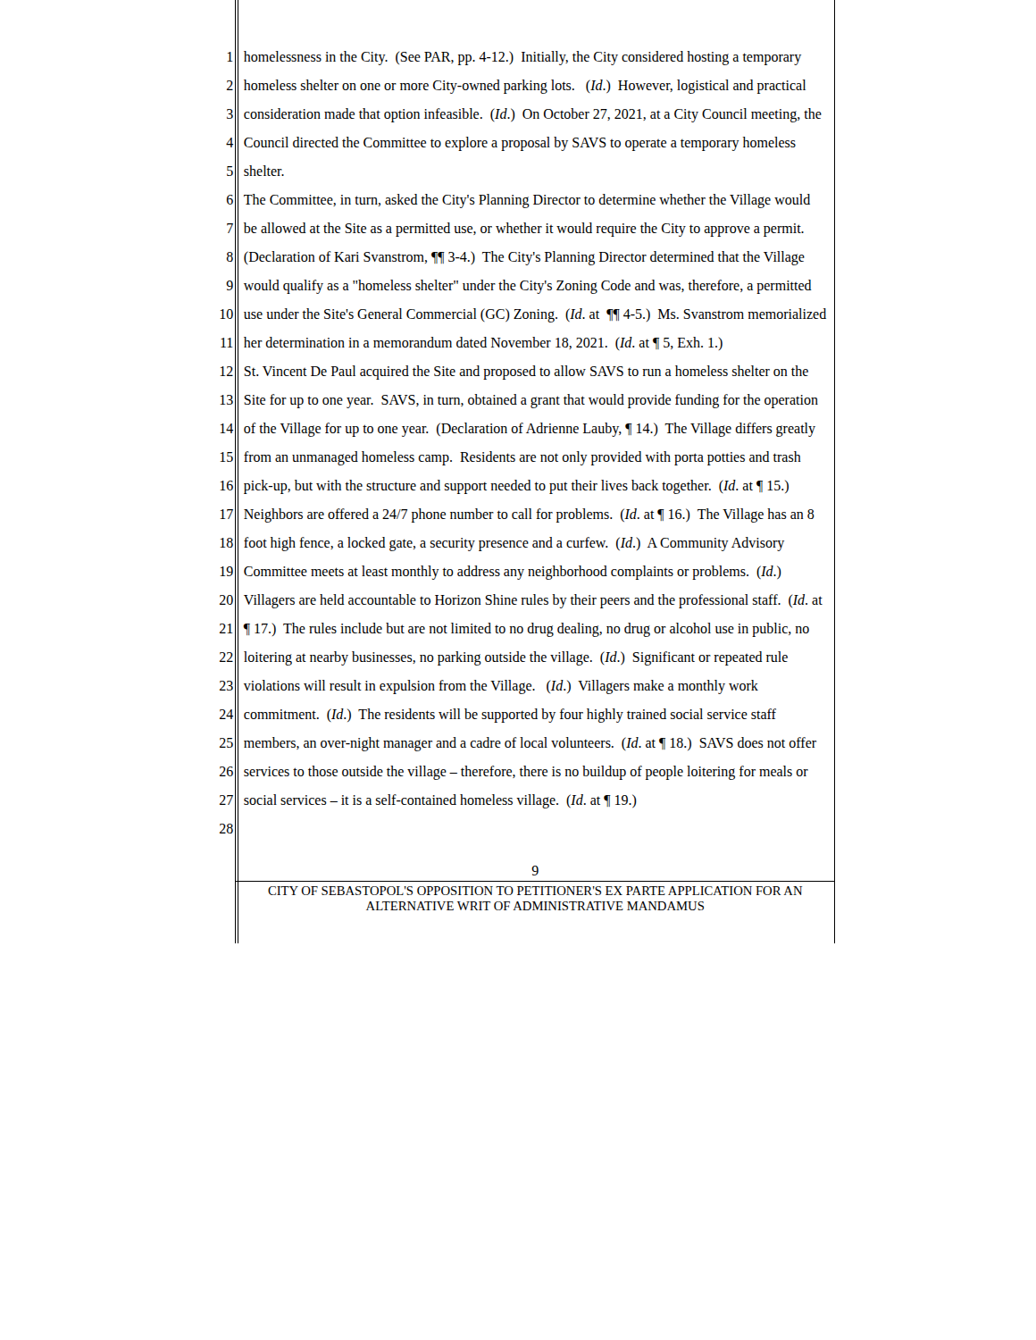1
2
3
4
5
6
7
8
9
10
11
12
13
14
15
16
17
18
19
20
21
22
23
24
25
26
27
28
homelessness in the City. (See PAR, pp. 4-12.) Initially, the City considered hosting a temporary homeless shelter on one or more City-owned parking lots. (Id.) However, logistical and practical consideration made that option infeasible. (Id.) On October 27, 2021, at a City Council meeting, the Council directed the Committee to explore a proposal by SAVS to operate a temporary homeless shelter.
The Committee, in turn, asked the City's Planning Director to determine whether the Village would be allowed at the Site as a permitted use, or whether it would require the City to approve a permit. (Declaration of Kari Svanstrom, ¶¶ 3-4.) The City's Planning Director determined that the Village would qualify as a "homeless shelter" under the City's Zoning Code and was, therefore, a permitted use under the Site's General Commercial (GC) Zoning. (Id. at ¶¶ 4-5.) Ms. Svanstrom memorialized her determination in a memorandum dated November 18, 2021. (Id. at ¶ 5, Exh. 1.)
St. Vincent De Paul acquired the Site and proposed to allow SAVS to run a homeless shelter on the Site for up to one year. SAVS, in turn, obtained a grant that would provide funding for the operation of the Village for up to one year. (Declaration of Adrienne Lauby, ¶ 14.) The Village differs greatly from an unmanaged homeless camp. Residents are not only provided with porta potties and trash pick-up, but with the structure and support needed to put their lives back together. (Id. at ¶ 15.) Neighbors are offered a 24/7 phone number to call for problems. (Id. at ¶ 16.) The Village has an 8 foot high fence, a locked gate, a security presence and a curfew. (Id.) A Community Advisory Committee meets at least monthly to address any neighborhood complaints or problems. (Id.) Villagers are held accountable to Horizon Shine rules by their peers and the professional staff. (Id. at ¶ 17.) The rules include but are not limited to no drug dealing, no drug or alcohol use in public, no loitering at nearby businesses, no parking outside the village. (Id.) Significant or repeated rule violations will result in expulsion from the Village. (Id.) Villagers make a monthly work commitment. (Id.) The residents will be supported by four highly trained social service staff members, an over-night manager and a cadre of local volunteers. (Id. at ¶ 18.) SAVS does not offer services to those outside the village – therefore, there is no buildup of people loitering for meals or social services – it is a self-contained homeless village. (Id. at ¶ 19.)
9
CITY OF SEBASTOPOL'S OPPOSITION TO PETITIONER'S EX PARTE APPLICATION FOR AN
ALTERNATIVE WRIT OF ADMINISTRATIVE MANDAMUS